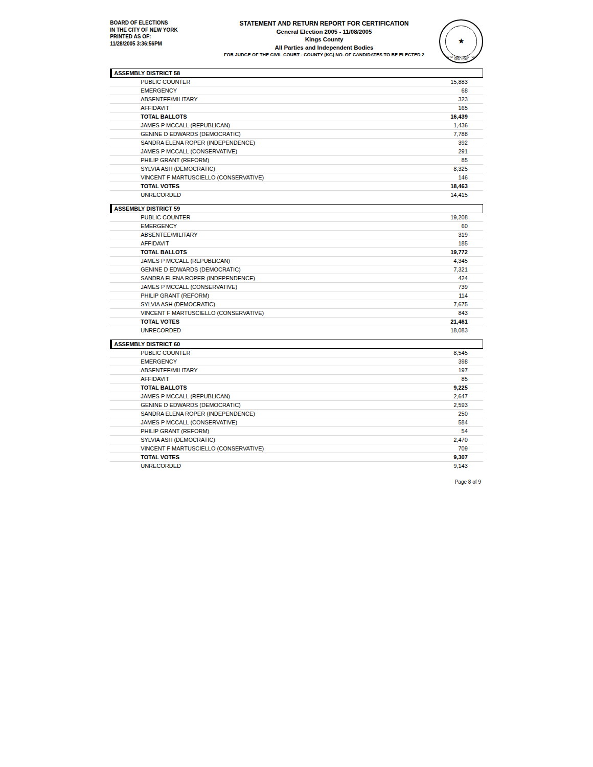BOARD OF ELECTIONS
IN THE CITY OF NEW YORK
PRINTED AS OF:
11/28/2005 3:36:56PM
STATEMENT AND RETURN REPORT FOR CERTIFICATION
General Election 2005 - 11/08/2005
Kings County
All Parties and Independent Bodies
FOR JUDGE OF THE CIVIL COURT - COUNTY (KG) NO. OF CANDIDATES TO BE ELECTED 2
★
BOARD OF ELECTIONS · CITY OF NEW YORK
ASSEMBLY DISTRICT 58
| PUBLIC COUNTER | 15,883 |
| EMERGENCY | 68 |
| ABSENTEE/MILITARY | 323 |
| AFFIDAVIT | 165 |
| TOTAL BALLOTS | 16,439 |
| JAMES P MCCALL (REPUBLICAN) | 1,436 |
| GENINE D EDWARDS (DEMOCRATIC) | 7,788 |
| SANDRA ELENA ROPER (INDEPENDENCE) | 392 |
| JAMES P MCCALL (CONSERVATIVE) | 291 |
| PHILIP GRANT (REFORM) | 85 |
| SYLVIA ASH (DEMOCRATIC) | 8,325 |
| VINCENT F MARTUSCIELLO (CONSERVATIVE) | 146 |
| TOTAL VOTES | 18,463 |
| UNRECORDED | 14,415 |
ASSEMBLY DISTRICT 59
| PUBLIC COUNTER | 19,208 |
| EMERGENCY | 60 |
| ABSENTEE/MILITARY | 319 |
| AFFIDAVIT | 185 |
| TOTAL BALLOTS | 19,772 |
| JAMES P MCCALL (REPUBLICAN) | 4,345 |
| GENINE D EDWARDS (DEMOCRATIC) | 7,321 |
| SANDRA ELENA ROPER (INDEPENDENCE) | 424 |
| JAMES P MCCALL (CONSERVATIVE) | 739 |
| PHILIP GRANT (REFORM) | 114 |
| SYLVIA ASH (DEMOCRATIC) | 7,675 |
| VINCENT F MARTUSCIELLO (CONSERVATIVE) | 843 |
| TOTAL VOTES | 21,461 |
| UNRECORDED | 18,083 |
ASSEMBLY DISTRICT 60
| PUBLIC COUNTER | 8,545 |
| EMERGENCY | 398 |
| ABSENTEE/MILITARY | 197 |
| AFFIDAVIT | 85 |
| TOTAL BALLOTS | 9,225 |
| JAMES P MCCALL (REPUBLICAN) | 2,647 |
| GENINE D EDWARDS (DEMOCRATIC) | 2,593 |
| SANDRA ELENA ROPER (INDEPENDENCE) | 250 |
| JAMES P MCCALL (CONSERVATIVE) | 584 |
| PHILIP GRANT (REFORM) | 54 |
| SYLVIA ASH (DEMOCRATIC) | 2,470 |
| VINCENT F MARTUSCIELLO (CONSERVATIVE) | 709 |
| TOTAL VOTES | 9,307 |
| UNRECORDED | 9,143 |
Page 8 of 9